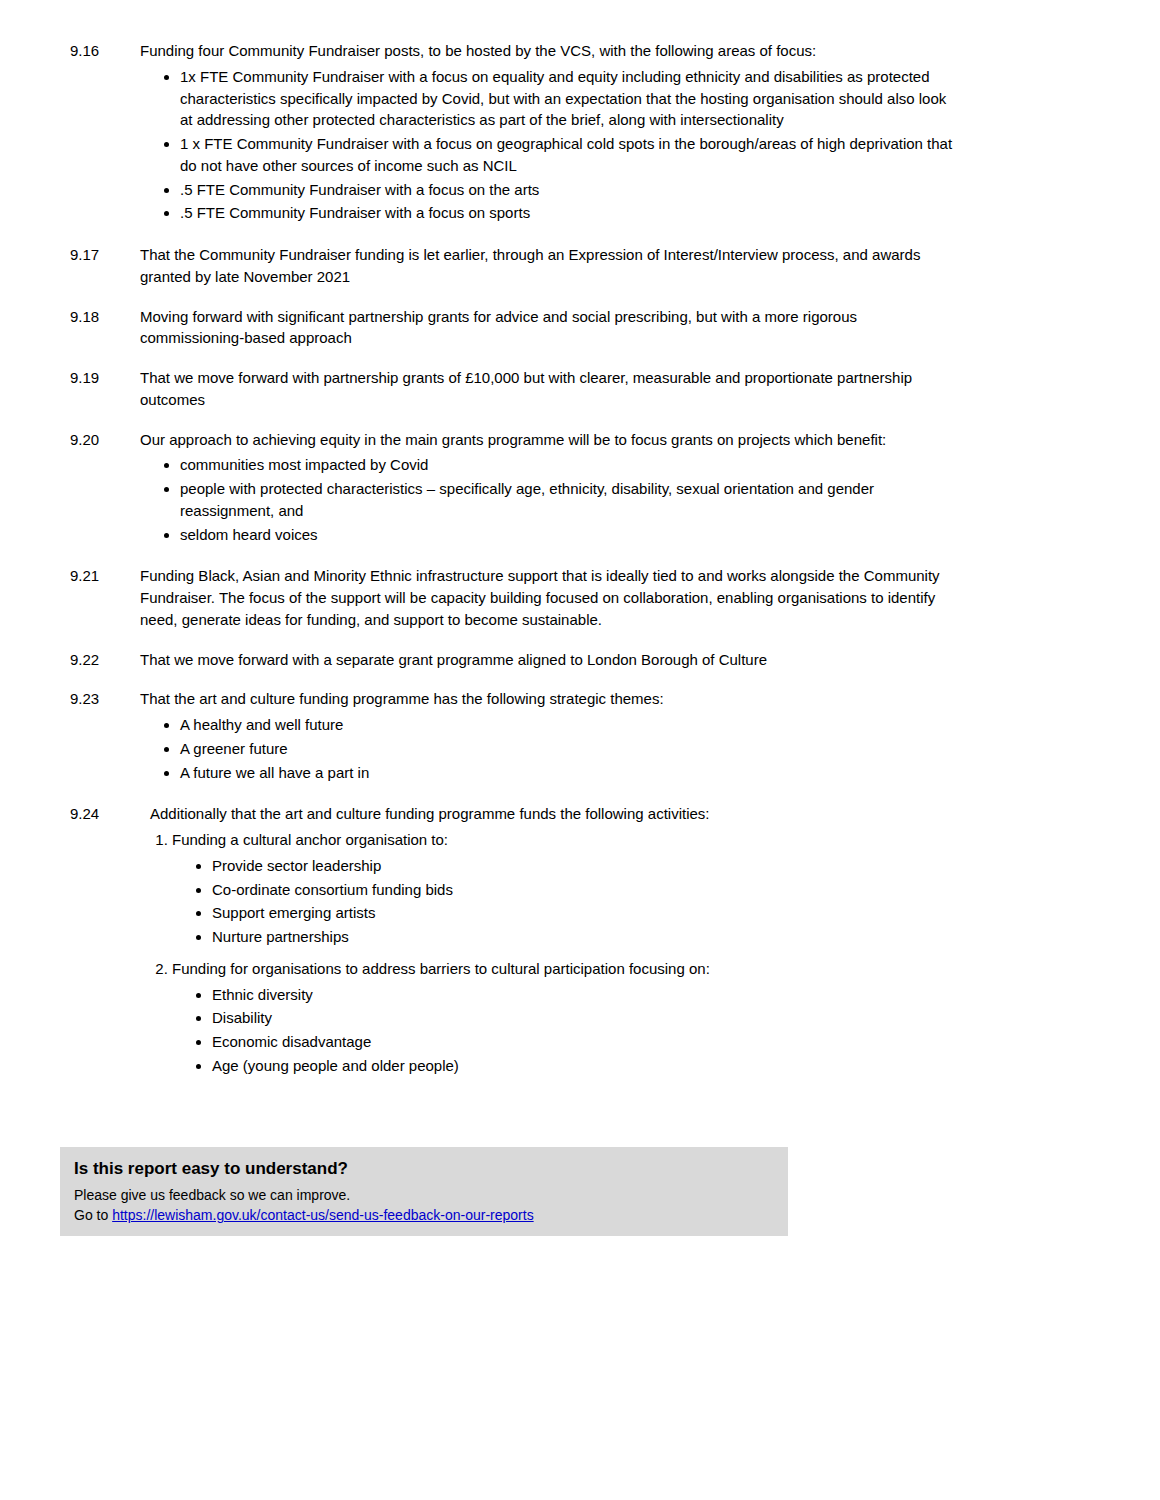9.16
Funding four Community Fundraiser posts, to be hosted by the VCS, with the following areas of focus:
1x FTE Community Fundraiser with a focus on equality and equity including ethnicity and disabilities as protected characteristics specifically impacted by Covid, but with an expectation that the hosting organisation should also look at addressing other protected characteristics as part of the brief, along with intersectionality
1 x FTE Community Fundraiser with a focus on geographical cold spots in the borough/areas of high deprivation that do not have other sources of income such as NCIL
.5 FTE Community Fundraiser with a focus on the arts
.5 FTE Community Fundraiser with a focus on sports
9.17
That the Community Fundraiser funding is let earlier, through an Expression of Interest/Interview process, and awards granted by late November 2021
9.18
Moving forward with significant partnership grants for advice and social prescribing, but with a more rigorous commissioning-based approach
9.19
That we move forward with partnership grants of £10,000 but with clearer, measurable and proportionate partnership outcomes
9.20
Our approach to achieving equity in the main grants programme will be to focus grants on projects which benefit:
communities most impacted by Covid
people with protected characteristics – specifically age, ethnicity, disability, sexual orientation and gender reassignment, and
seldom heard voices
9.21
Funding Black, Asian and Minority Ethnic infrastructure support that is ideally tied to and works alongside the Community Fundraiser. The focus of the support will be capacity building focused on collaboration, enabling organisations to identify need, generate ideas for funding, and support to become sustainable.
9.22
That we move forward with a separate grant programme aligned to London Borough of Culture
9.23
That the art and culture funding programme has the following strategic themes:
A healthy and well future
A greener future
A future we all have a part in
9.24
Additionally that the art and culture funding programme funds the following activities:
Funding a cultural anchor organisation to:
Provide sector leadership
Co-ordinate consortium funding bids
Support emerging artists
Nurture partnerships
Funding for organisations to address barriers to cultural participation focusing on:
Ethnic diversity
Disability
Economic disadvantage
Age (young people and older people)
Is this report easy to understand?
Please give us feedback so we can improve.
Go to https://lewisham.gov.uk/contact-us/send-us-feedback-on-our-reports